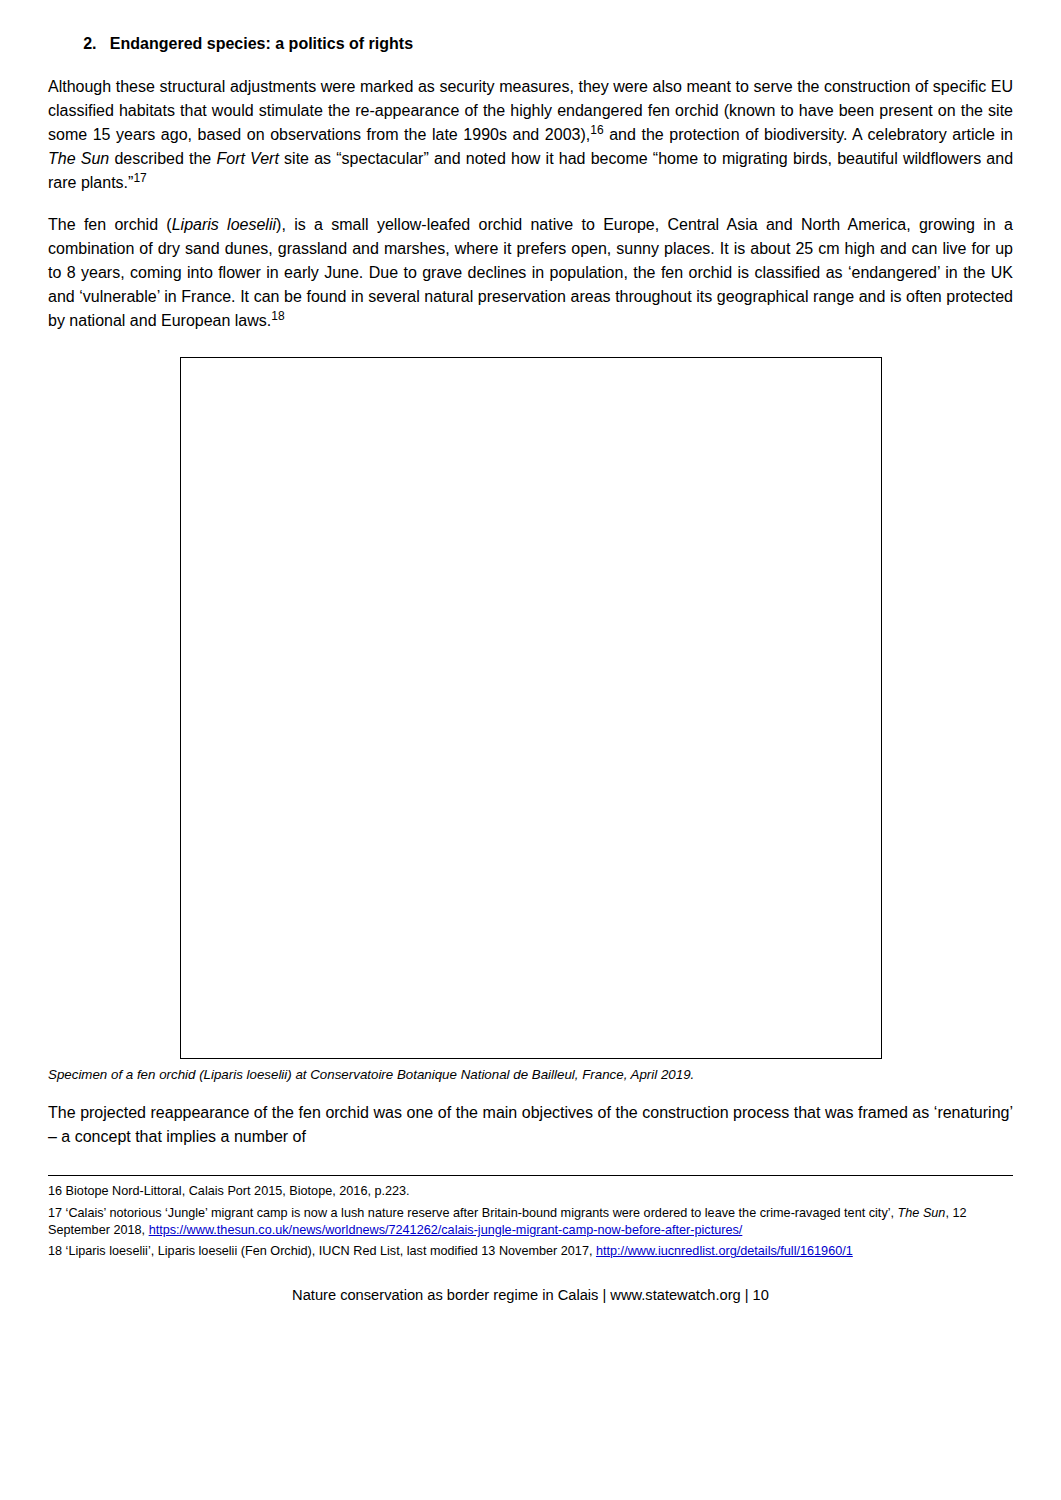2. Endangered species: a politics of rights
Although these structural adjustments were marked as security measures, they were also meant to serve the construction of specific EU classified habitats that would stimulate the re-appearance of the highly endangered fen orchid (known to have been present on the site some 15 years ago, based on observations from the late 1990s and 2003),16 and the protection of biodiversity. A celebratory article in The Sun described the Fort Vert site as “spectacular” and noted how it had become “home to migrating birds, beautiful wildflowers and rare plants.”17
The fen orchid (Liparis loeselii), is a small yellow-leafed orchid native to Europe, Central Asia and North America, growing in a combination of dry sand dunes, grassland and marshes, where it prefers open, sunny places. It is about 25 cm high and can live for up to 8 years, coming into flower in early June. Due to grave declines in population, the fen orchid is classified as ‘endangered’ in the UK and ‘vulnerable’ in France. It can be found in several natural preservation areas throughout its geographical range and is often protected by national and European laws.18
Specimen of a fen orchid (Liparis loeselii) at Conservatoire Botanique National de Bailleul, France, April 2019.
The projected reappearance of the fen orchid was one of the main objectives of the construction process that was framed as ‘renaturing’ – a concept that implies a number of
16 Biotope Nord-Littoral, Calais Port 2015, Biotope, 2016, p.223.
17 ‘Calais’ notorious ‘Jungle’ migrant camp is now a lush nature reserve after Britain-bound migrants were ordered to leave the crime-ravaged tent city’, The Sun, 12 September 2018, https://www.thesun.co.uk/news/worldnews/7241262/calais-jungle-migrant-camp-now-before-after-pictures/
18 ‘Liparis loeselii’, Liparis loeselii (Fen Orchid), IUCN Red List, last modified 13 November 2017, http://www.iucnredlist.org/details/full/161960/1
Nature conservation as border regime in Calais | www.statewatch.org | 10